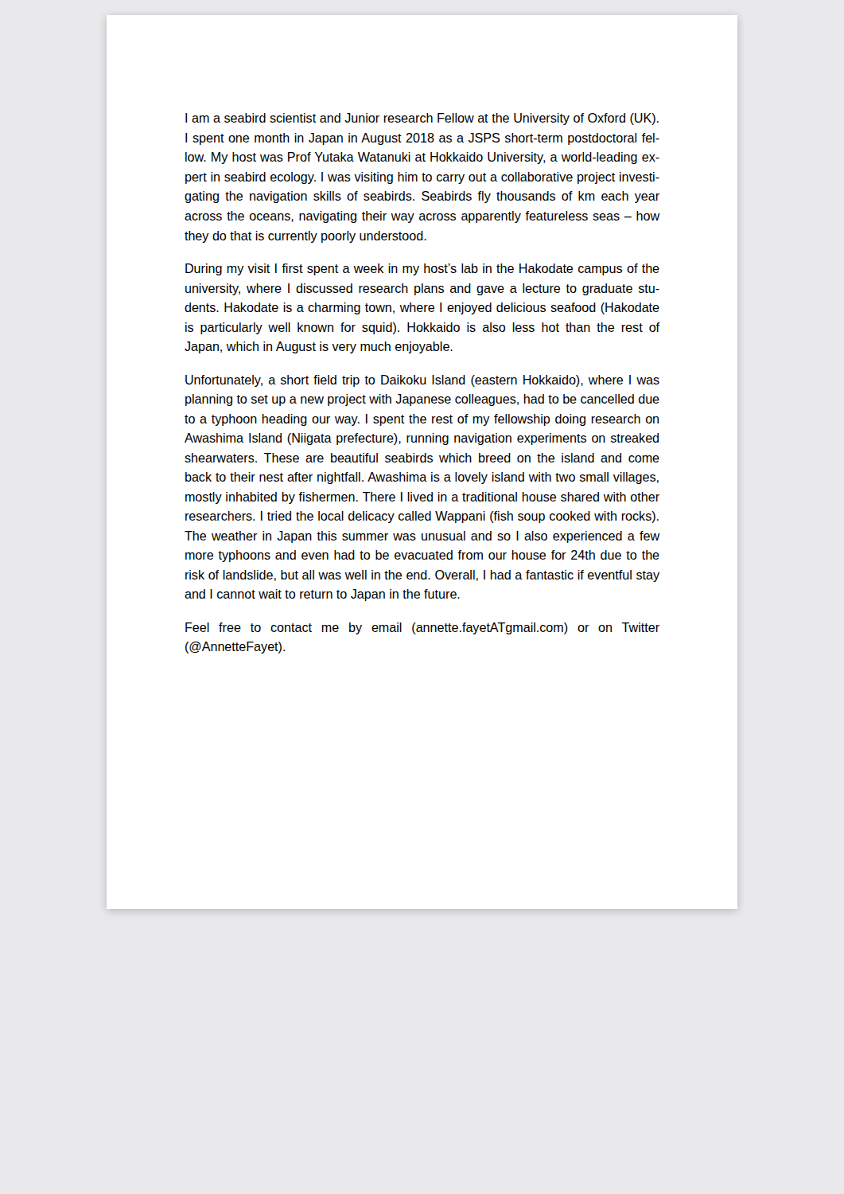I am a seabird scientist and Junior research Fellow at the University of Oxford (UK). I spent one month in Japan in August 2018 as a JSPS short-term postdoctoral fellow. My host was Prof Yutaka Watanuki at Hokkaido University, a world-leading expert in seabird ecology. I was visiting him to carry out a collaborative project investigating the navigation skills of seabirds. Seabirds fly thousands of km each year across the oceans, navigating their way across apparently featureless seas – how they do that is currently poorly understood.
During my visit I first spent a week in my host’s lab in the Hakodate campus of the university, where I discussed research plans and gave a lecture to graduate students. Hakodate is a charming town, where I enjoyed delicious seafood (Hakodate is particularly well known for squid). Hokkaido is also less hot than the rest of Japan, which in August is very much enjoyable.
Unfortunately, a short field trip to Daikoku Island (eastern Hokkaido), where I was planning to set up a new project with Japanese colleagues, had to be cancelled due to a typhoon heading our way. I spent the rest of my fellowship doing research on Awashima Island (Niigata prefecture), running navigation experiments on streaked shearwaters. These are beautiful seabirds which breed on the island and come back to their nest after nightfall. Awashima is a lovely island with two small villages, mostly inhabited by fishermen. There I lived in a traditional house shared with other researchers. I tried the local delicacy called Wappani (fish soup cooked with rocks). The weather in Japan this summer was unusual and so I also experienced a few more typhoons and even had to be evacuated from our house for 24th due to the risk of landslide, but all was well in the end. Overall, I had a fantastic if eventful stay and I cannot wait to return to Japan in the future.
Feel free to contact me by email (annette.fayetATgmail.com) or on Twitter (@AnnetteFayet).